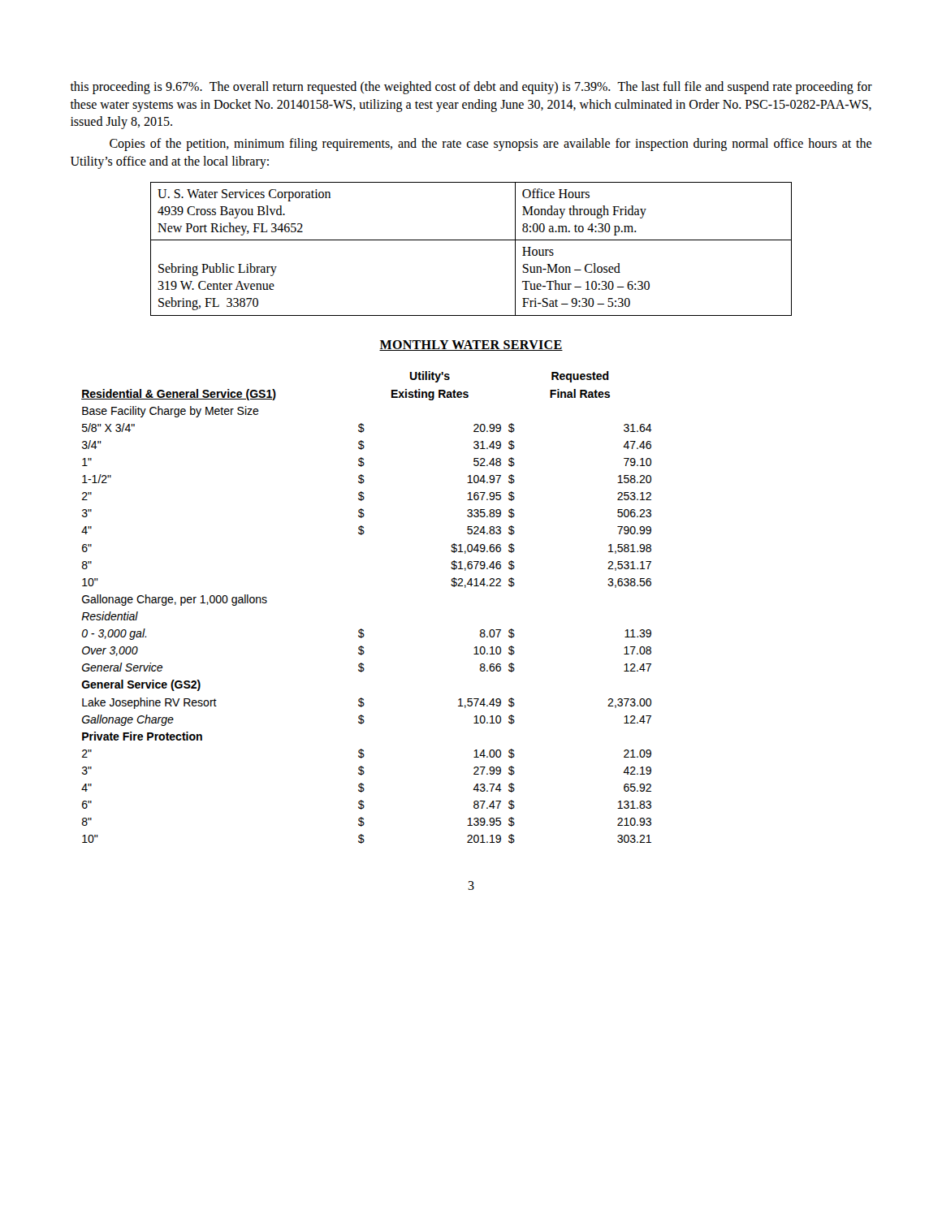this proceeding is 9.67%. The overall return requested (the weighted cost of debt and equity) is 7.39%. The last full file and suspend rate proceeding for these water systems was in Docket No. 20140158-WS, utilizing a test year ending June 30, 2014, which culminated in Order No. PSC-15-0282-PAA-WS, issued July 8, 2015.
Copies of the petition, minimum filing requirements, and the rate case synopsis are available for inspection during normal office hours at the Utility’s office and at the local library:
| U. S. Water Services Corporation 4939 Cross Bayou Blvd. New Port Richey, FL 34652 | Office Hours Monday through Friday 8:00 a.m. to 4:30 p.m. |
| Sebring Public Library 319 W. Center Avenue Sebring, FL 33870 | Hours Sun-Mon – Closed Tue-Thur – 10:30 – 6:30 Fri-Sat – 9:30 – 5:30 |
MONTHLY WATER SERVICE
| | Utility's | Requested |
| Residential & General Service (GS1) | Existing Rates | Final Rates |
| Base Facility Charge by Meter Size | | | | |
| 5/8" X 3/4" | $ | 20.99 | $ | 31.64 |
| 3/4" | $ | 31.49 | $ | 47.46 |
| 1" | $ | 52.48 | $ | 79.10 |
| 1-1/2" | $ | 104.97 | $ | 158.20 |
| 2" | $ | 167.95 | $ | 253.12 |
| 3" | $ | 335.89 | $ | 506.23 |
| 4" | $ | 524.83 | $ | 790.99 |
| 6" | | $1,049.66 | $ | 1,581.98 |
| 8" | | $1,679.46 | $ | 2,531.17 |
| 10" | | $2,414.22 | $ | 3,638.56 |
| Gallonage Charge, per 1,000 gallons | | | | |
| Residential | | | | |
| 0 - 3,000 gal. | $ | 8.07 | $ | 11.39 |
| Over 3,000 | $ | 10.10 | $ | 17.08 |
| General Service | $ | 8.66 | $ | 12.47 |
| General Service (GS2) | | | | |
| Lake Josephine RV Resort | $ | 1,574.49 | $ | 2,373.00 |
| Gallonage Charge | $ | 10.10 | $ | 12.47 |
| Private Fire Protection | | | | |
| 2" | $ | 14.00 | $ | 21.09 |
| 3" | $ | 27.99 | $ | 42.19 |
| 4" | $ | 43.74 | $ | 65.92 |
| 6" | $ | 87.47 | $ | 131.83 |
| 8" | $ | 139.95 | $ | 210.93 |
| 10" | $ | 201.19 | $ | 303.21 |
3